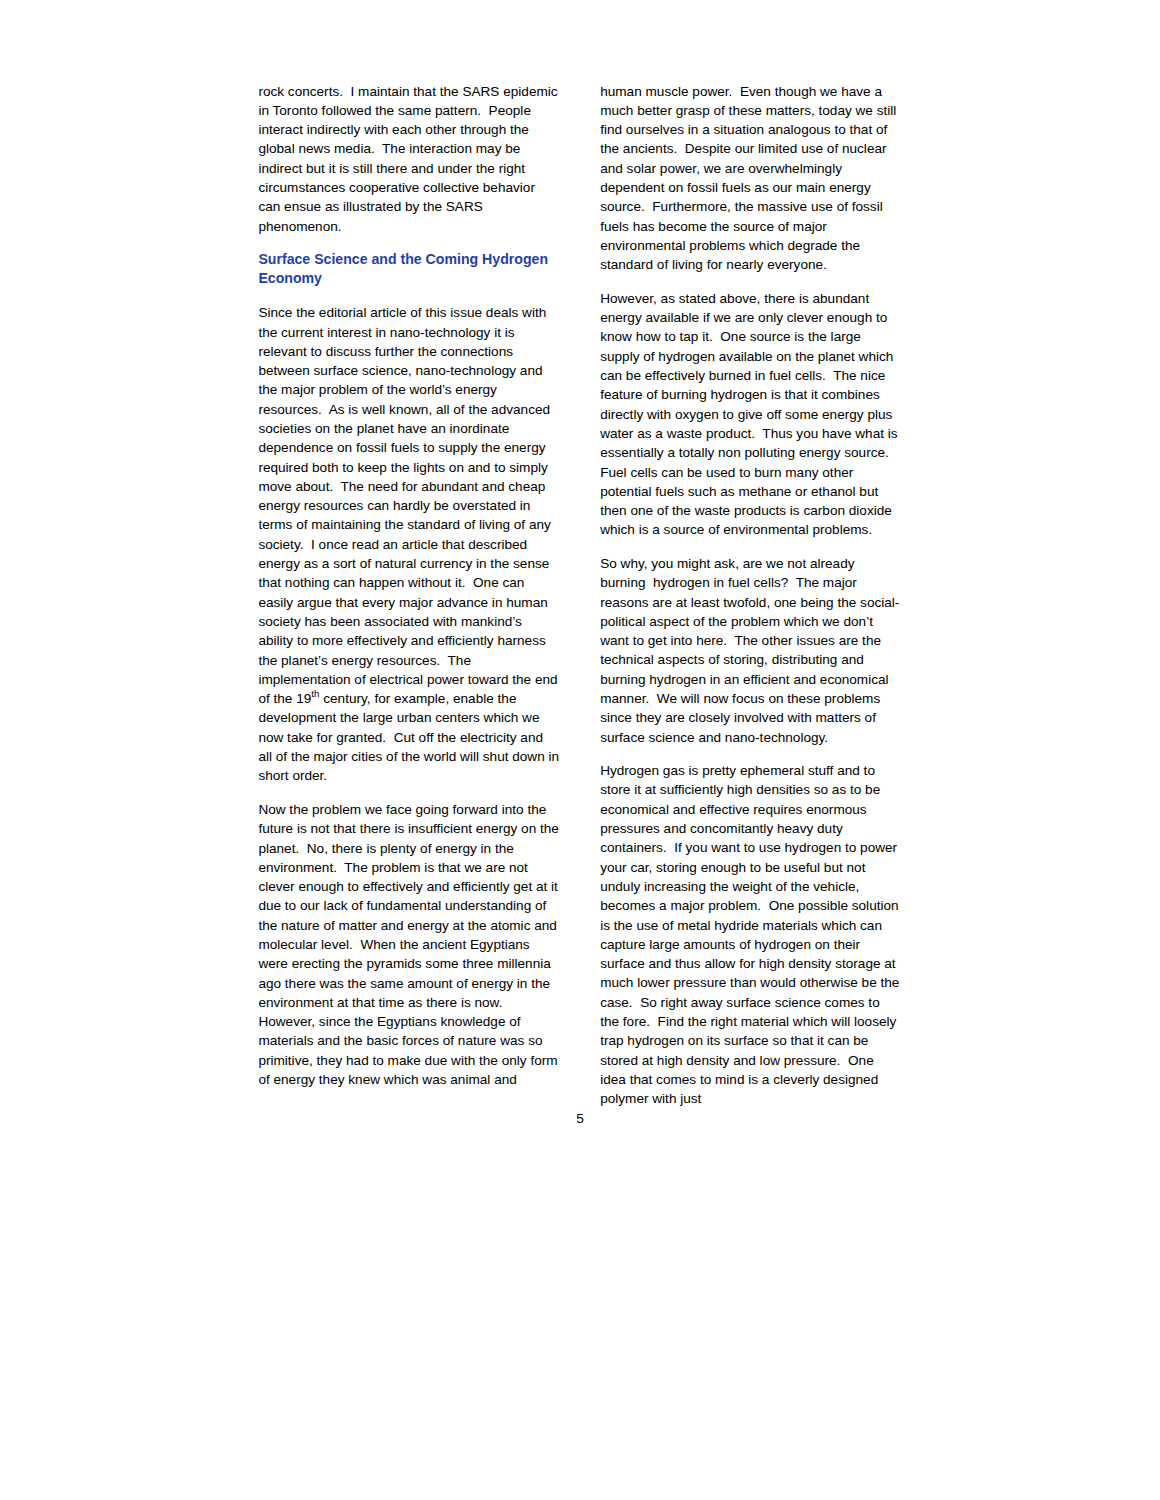rock concerts. I maintain that the SARS epidemic in Toronto followed the same pattern. People interact indirectly with each other through the global news media. The interaction may be indirect but it is still there and under the right circumstances cooperative collective behavior can ensue as illustrated by the SARS phenomenon.
Surface Science and the Coming Hydrogen Economy
Since the editorial article of this issue deals with the current interest in nano-technology it is relevant to discuss further the connections between surface science, nano-technology and the major problem of the world’s energy resources. As is well known, all of the advanced societies on the planet have an inordinate dependence on fossil fuels to supply the energy required both to keep the lights on and to simply move about. The need for abundant and cheap energy resources can hardly be overstated in terms of maintaining the standard of living of any society. I once read an article that described energy as a sort of natural currency in the sense that nothing can happen without it. One can easily argue that every major advance in human society has been associated with mankind’s ability to more effectively and efficiently harness the planet’s energy resources. The implementation of electrical power toward the end of the 19th century, for example, enable the development the large urban centers which we now take for granted. Cut off the electricity and all of the major cities of the world will shut down in short order.
Now the problem we face going forward into the future is not that there is insufficient energy on the planet. No, there is plenty of energy in the environment. The problem is that we are not clever enough to effectively and efficiently get at it due to our lack of fundamental understanding of the nature of matter and energy at the atomic and molecular level. When the ancient Egyptians were erecting the pyramids some three millennia ago there was the same amount of energy in the environment at that time as there is now. However, since the Egyptians knowledge of materials and the basic forces of nature was so primitive, they had to make due with the only form of energy they knew which was animal and human muscle power. Even though we have a much better grasp of these matters, today we still find ourselves in a situation analogous to that of the ancients. Despite our limited use of nuclear and solar power, we are overwhelmingly dependent on fossil fuels as our main energy source. Furthermore, the massive use of fossil fuels has become the source of major environmental problems which degrade the standard of living for nearly everyone.
However, as stated above, there is abundant energy available if we are only clever enough to know how to tap it. One source is the large supply of hydrogen available on the planet which can be effectively burned in fuel cells. The nice feature of burning hydrogen is that it combines directly with oxygen to give off some energy plus water as a waste product. Thus you have what is essentially a totally non polluting energy source. Fuel cells can be used to burn many other potential fuels such as methane or ethanol but then one of the waste products is carbon dioxide which is a source of environmental problems.
So why, you might ask, are we not already burning hydrogen in fuel cells? The major reasons are at least twofold, one being the social-political aspect of the problem which we don’t want to get into here. The other issues are the technical aspects of storing, distributing and burning hydrogen in an efficient and economical manner. We will now focus on these problems since they are closely involved with matters of surface science and nano-technology.
Hydrogen gas is pretty ephemeral stuff and to store it at sufficiently high densities so as to be economical and effective requires enormous pressures and concomitantly heavy duty containers. If you want to use hydrogen to power your car, storing enough to be useful but not unduly increasing the weight of the vehicle, becomes a major problem. One possible solution is the use of metal hydride materials which can capture large amounts of hydrogen on their surface and thus allow for high density storage at much lower pressure than would otherwise be the case. So right away surface science comes to the fore. Find the right material which will loosely trap hydrogen on its surface so that it can be stored at high density and low pressure. One idea that comes to mind is a cleverly designed polymer with just
5